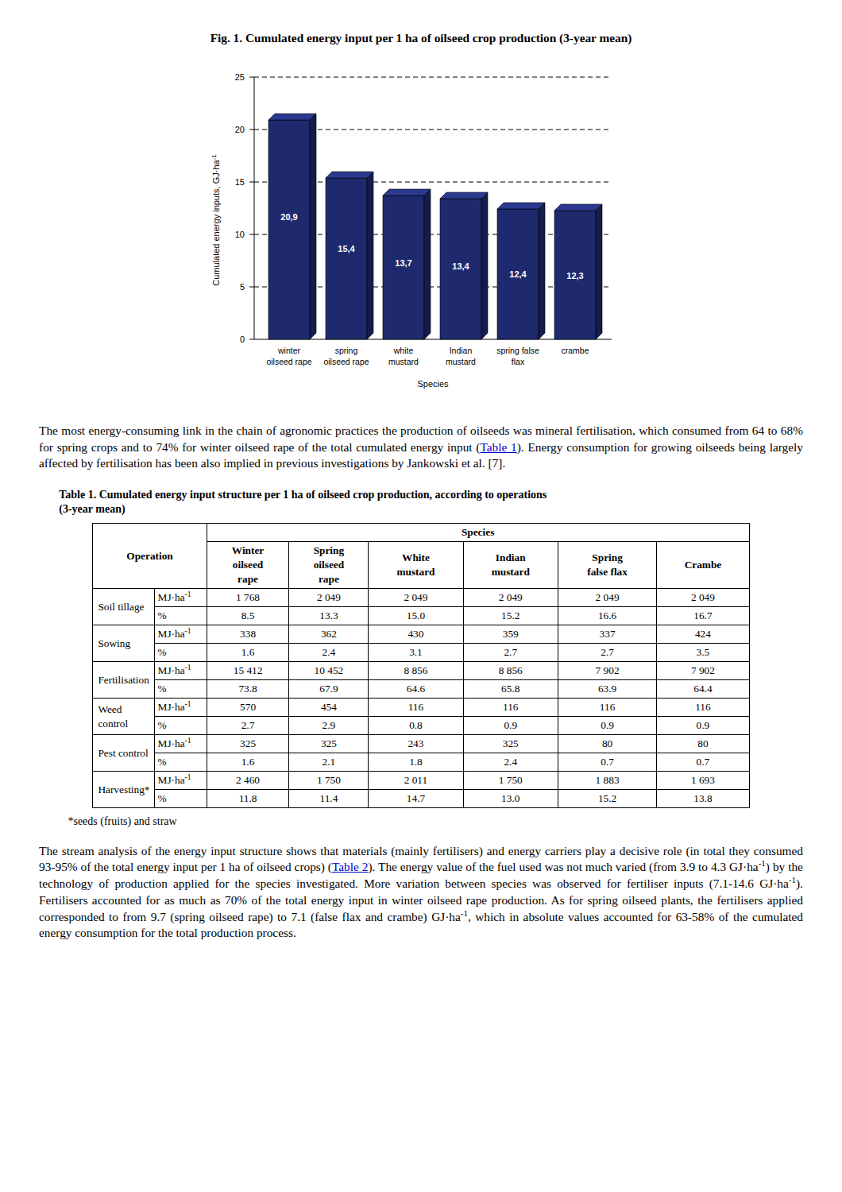Fig. 1. Cumulated energy input per 1 ha of oilseed crop production (3-year mean)
0 5 10 15 20 25 Cumulated energy inputs, GJ·ha-1 20,9 15,4 13,7 13,4 12,4 12,3 winter oilseed rape spring oilseed rape white mustard Indian mustard spring false flax crambe Species
The most energy-consuming link in the chain of agronomic practices the production of oilseeds was mineral fertilisation, which consumed from 64 to 68% for spring crops and to 74% for winter oilseed rape of the total cumulated energy input (Table 1). Energy consumption for growing oilseeds being largely affected by fertilisation has been also implied in previous investigations by Jankowski et al. [7].
Table 1. Cumulated energy input structure per 1 ha of oilseed crop production, according to operations
(3-year mean)
| Operation | Species |
| --- | --- |
| Winter oilseed rape | Spring oilseed rape | White mustard | Indian mustard | Spring false flax | Crambe |
| Soil tillage | MJ·ha -1 | 1 768 | 2 049 | 2 049 | 2 049 | 2 049 | 2 049 |
| % | 8.5 | 13.3 | 15.0 | 15.2 | 16.6 | 16.7 |
| Sowing | MJ·ha -1 | 338 | 362 | 430 | 359 | 337 | 424 |
| % | 1.6 | 2.4 | 3.1 | 2.7 | 2.7 | 3.5 |
| Fertilisation | MJ·ha -1 | 15 412 | 10 452 | 8 856 | 8 856 | 7 902 | 7 902 |
| % | 73.8 | 67.9 | 64.6 | 65.8 | 63.9 | 64.4 |
| Weed control | MJ·ha -1 | 570 | 454 | 116 | 116 | 116 | 116 |
| % | 2.7 | 2.9 | 0.8 | 0.9 | 0.9 | 0.9 |
| Pest control | MJ·ha -1 | 325 | 325 | 243 | 325 | 80 | 80 |
| % | 1.6 | 2.1 | 1.8 | 2.4 | 0.7 | 0.7 |
| Harvesting* | MJ·ha -1 | 2 460 | 1 750 | 2 011 | 1 750 | 1 883 | 1 693 |
| % | 11.8 | 11.4 | 14.7 | 13.0 | 15.2 | 13.8 |
*seeds (fruits) and straw
The stream analysis of the energy input structure shows that materials (mainly fertilisers) and energy carriers play a decisive role (in total they consumed 93-95% of the total energy input per 1 ha of oilseed crops) (Table 2). The energy value of the fuel used was not much varied (from 3.9 to 4.3 GJ·ha-1) by the technology of production applied for the species investigated. More variation between species was observed for fertiliser inputs (7.1-14.6 GJ·ha-1). Fertilisers accounted for as much as 70% of the total energy input in winter oilseed rape production. As for spring oilseed plants, the fertilisers applied corresponded to from 9.7 (spring oilseed rape) to 7.1 (false flax and crambe) GJ·ha-1, which in absolute values accounted for 63-58% of the cumulated energy consumption for the total production process.